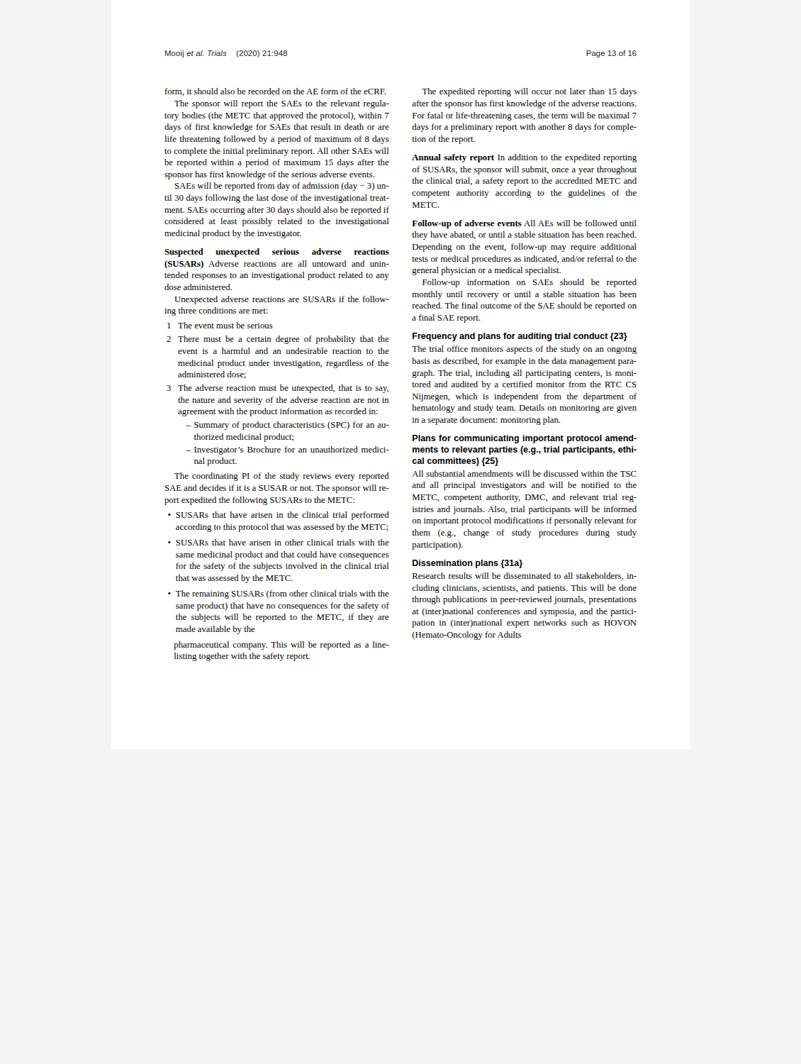Mooij et al. Trials (2020) 21:948
Page 13 of 16
form, it should also be recorded on the AE form of the eCRF.
The sponsor will report the SAEs to the relevant regulatory bodies (the METC that approved the protocol), within 7 days of first knowledge for SAEs that result in death or are life threatening followed by a period of maximum of 8 days to complete the initial preliminary report. All other SAEs will be reported within a period of maximum 15 days after the sponsor has first knowledge of the serious adverse events.
SAEs will be reported from day of admission (day − 3) until 30 days following the last dose of the investigational treatment. SAEs occurring after 30 days should also be reported if considered at least possibly related to the investigational medicinal product by the investigator.
Suspected unexpected serious adverse reactions (SUSARs) Adverse reactions are all untoward and unintended responses to an investigational product related to any dose administered.
Unexpected adverse reactions are SUSARs if the following three conditions are met:
The event must be serious
There must be a certain degree of probability that the event is a harmful and an undesirable reaction to the medicinal product under investigation, regardless of the administered dose;
The adverse reaction must be unexpected, that is to say, the nature and severity of the adverse reaction are not in agreement with the product information as recorded in:
Summary of product characteristics (SPC) for an authorized medicinal product;
Investigator’s Brochure for an unauthorized medicinal product.
The coordinating PI of the study reviews every reported SAE and decides if it is a SUSAR or not. The sponsor will report expedited the following SUSARs to the METC:
SUSARs that have arisen in the clinical trial performed according to this protocol that was assessed by the METC;
SUSARs that have arisen in other clinical trials with the same medicinal product and that could have consequences for the safety of the subjects involved in the clinical trial that was assessed by the METC.
The remaining SUSARs (from other clinical trials with the same product) that have no consequences for the safety of the subjects will be reported to the METC, if they are made available by the
pharmaceutical company. This will be reported as a line-listing together with the safety report.
The expedited reporting will occur not later than 15 days after the sponsor has first knowledge of the adverse reactions. For fatal or life-threatening cases, the term will be maximal 7 days for a preliminary report with another 8 days for completion of the report.
Annual safety report In addition to the expedited reporting of SUSARs, the sponsor will submit, once a year throughout the clinical trial, a safety report to the accredited METC and competent authority according to the guidelines of the METC.
Follow-up of adverse events All AEs will be followed until they have abated, or until a stable situation has been reached. Depending on the event, follow-up may require additional tests or medical procedures as indicated, and/or referral to the general physician or a medical specialist.
Follow-up information on SAEs should be reported monthly until recovery or until a stable situation has been reached. The final outcome of the SAE should be reported on a final SAE report.
Frequency and plans for auditing trial conduct {23}
The trial office monitors aspects of the study on an ongoing basis as described, for example in the data management paragraph. The trial, including all participating centers, is monitored and audited by a certified monitor from the RTC CS Nijmegen, which is independent from the department of hematology and study team. Details on monitoring are given in a separate document: monitoring plan.
Plans for communicating important protocol amendments to relevant parties (e.g., trial participants, ethical committees) {25}
All substantial amendments will be discussed within the TSC and all principal investigators and will be notified to the METC, competent authority, DMC, and relevant trial registries and journals. Also, trial participants will be informed on important protocol modifications if personally relevant for them (e.g., change of study procedures during study participation).
Dissemination plans {31a}
Research results will be disseminated to all stakeholders, including clinicians, scientists, and patients. This will be done through publications in peer-reviewed journals, presentations at (inter)national conferences and symposia, and the participation in (inter)national expert networks such as HOVON (Hemato-Oncology for Adults